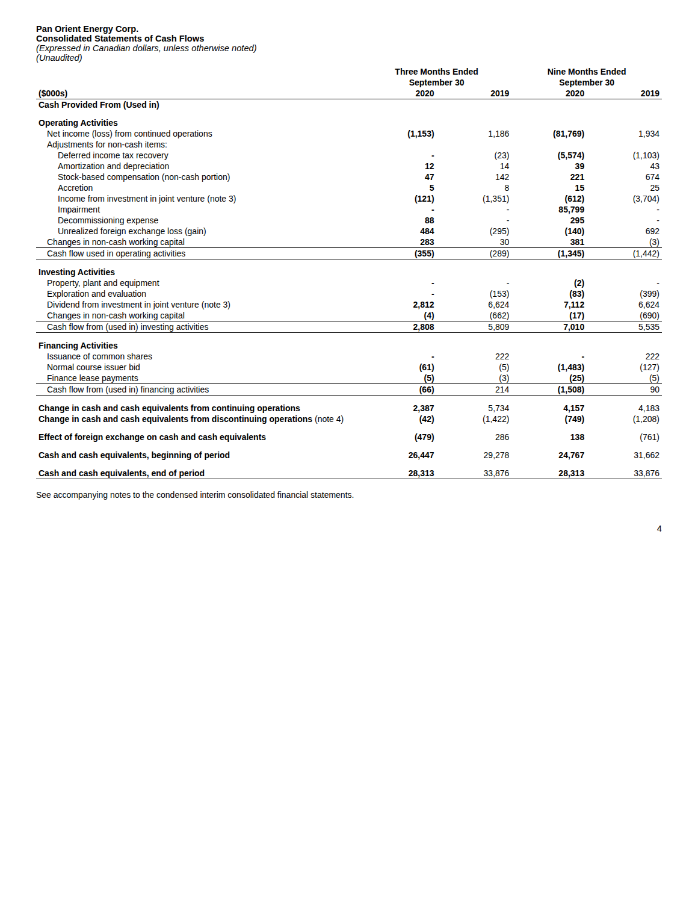Pan Orient Energy Corp.
Consolidated Statements of Cash Flows
(Expressed in Canadian dollars, unless otherwise noted)
(Unaudited)
| | Three Months Ended | Nine Months Ended |
| --- | --- | --- |
| | September 30 | September 30 |
| ($000s) | 2020 | 2019 | 2020 | 2019 |
| Cash Provided From (Used in) | | | | |
| Operating Activities | | | | |
| Net income (loss) from continued operations | (1,153) | 1,186 | (81,769) | 1,934 |
| Adjustments for non-cash items: | | | | |
| Deferred income tax recovery | - | (23) | (5,574) | (1,103) |
| Amortization and depreciation | 12 | 14 | 39 | 43 |
| Stock-based compensation (non-cash portion) | 47 | 142 | 221 | 674 |
| Accretion | 5 | 8 | 15 | 25 |
| Income from investment in joint venture (note 3) | (121) | (1,351) | (612) | (3,704) |
| Impairment | - | - | 85,799 | - |
| Decommissioning expense | 88 | - | 295 | - |
| Unrealized foreign exchange loss (gain) | 484 | (295) | (140) | 692 |
| Changes in non-cash working capital | 283 | 30 | 381 | (3) |
| Cash flow used in operating activities | (355) | (289) | (1,345) | (1,442) |
| Investing Activities | | | | |
| Property, plant and equipment | - | - | (2) | - |
| Exploration and evaluation | - | (153) | (83) | (399) |
| Dividend from investment in joint venture (note 3) | 2,812 | 6,624 | 7,112 | 6,624 |
| Changes in non-cash working capital | (4) | (662) | (17) | (690) |
| Cash flow from (used in) investing activities | 2,808 | 5,809 | 7,010 | 5,535 |
| Financing Activities | | | | |
| Issuance of common shares | - | 222 | - | 222 |
| Normal course issuer bid | (61) | (5) | (1,483) | (127) |
| Finance lease payments | (5) | (3) | (25) | (5) |
| Cash flow from (used in) financing activities | (66) | 214 | (1,508) | 90 |
| Change in cash and cash equivalents from continuing operations | 2,387 | 5,734 | 4,157 | 4,183 |
| Change in cash and cash equivalents from discontinuing operations (note 4) | (42) | (1,422) | (749) | (1,208) |
| Effect of foreign exchange on cash and cash equivalents | (479) | 286 | 138 | (761) |
| Cash and cash equivalents, beginning of period | 26,447 | 29,278 | 24,767 | 31,662 |
| Cash and cash equivalents, end of period | 28,313 | 33,876 | 28,313 | 33,876 |
See accompanying notes to the condensed interim consolidated financial statements.
4